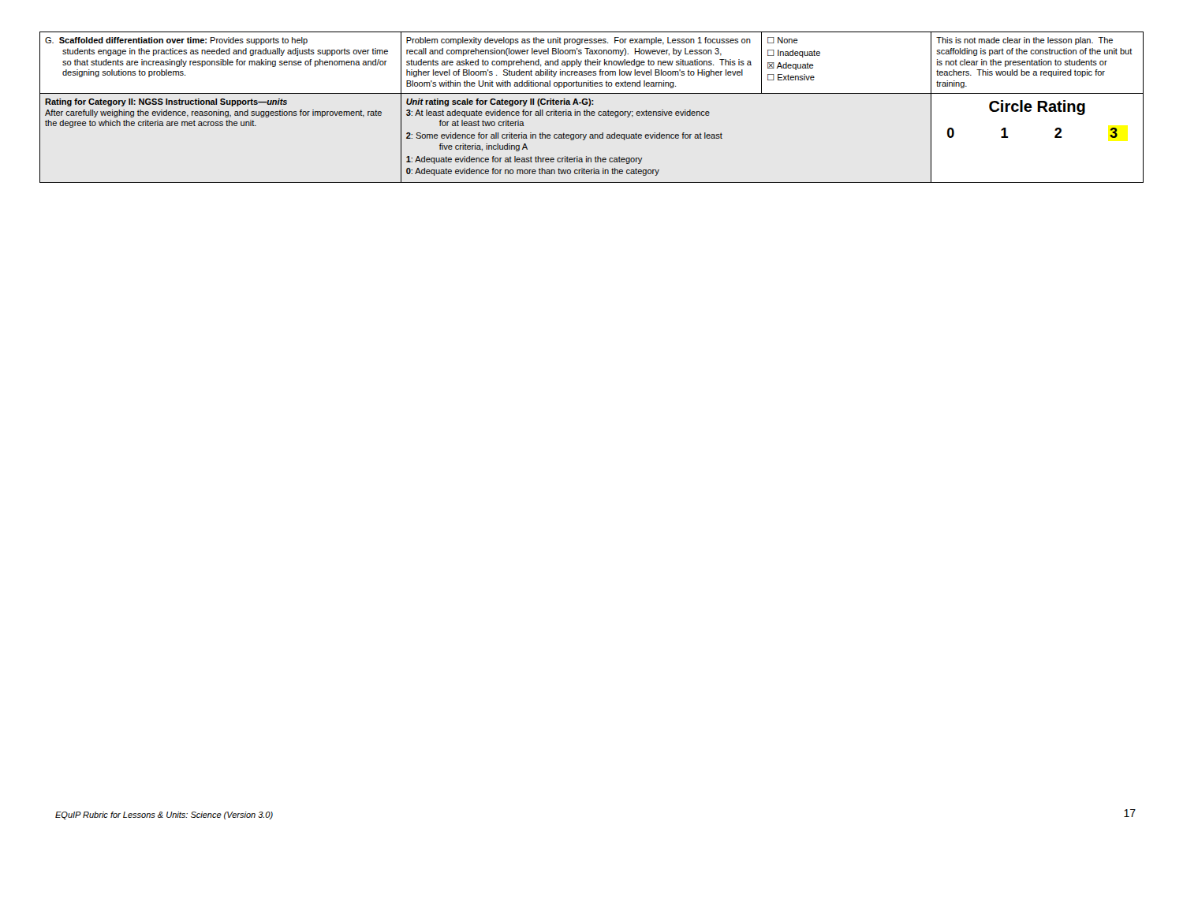| G. Scaffolded differentiation over time: Provides supports to help students engage in the practices as needed and gradually adjusts supports over time so that students are increasingly responsible for making sense of phenomena and/or designing solutions to problems. | Problem complexity develops as the unit progresses. For example, Lesson 1 focusses on recall and comprehension(lower level Bloom's Taxonomy). However, by Lesson 3, students are asked to comprehend, and apply their knowledge to new situations. This is a higher level of Bloom's . Student ability increases from low level Bloom's to Higher level Bloom's within the Unit with additional opportunities to extend learning. | ☐ None ☐ Inadequate ☒ Adequate ☐ Extensive | This is not made clear in the lesson plan. The scaffolding is part of the construction of the unit but is not clear in the presentation to students or teachers. This would be a required topic for training. |
| Rating for Category II: NGSS Instructional Supports— units After carefully weighing the evidence, reasoning, and suggestions for improvement, rate the degree to which the criteria are met across the unit. | Unit rating scale for Category II (Criteria A-G): 3 : At least adequate evidence for all criteria in the category; extensive evidence for at least two criteria 2 : Some evidence for all criteria in the category and adequate evidence for at least five criteria, including A 1 : Adequate evidence for at least three criteria in the category 0 : Adequate evidence for no more than two criteria in the category | Circle Rating 0 1 2 3 |
EQuIP Rubric for Lessons & Units: Science (Version 3.0)
17